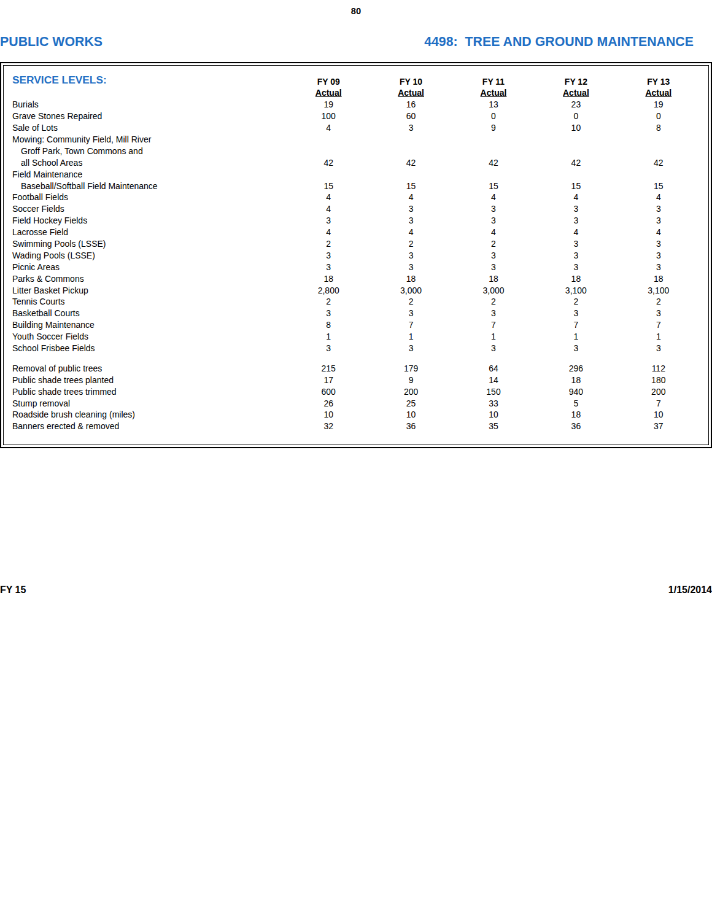80
PUBLIC WORKS
4498: TREE AND GROUND MAINTENANCE
| SERVICE LEVELS: | FY 09 | FY 10 | FY 11 | FY 12 | FY 13 |
| | Actual | Actual | Actual | Actual | Actual |
| Burials | 19 | 16 | 13 | 23 | 19 |
| Grave Stones Repaired | 100 | 60 | 0 | 0 | 0 |
| Sale of Lots | 4 | 3 | 9 | 10 | 8 |
| Mowing: Community Field, Mill River | | | | | |
| Groff Park, Town Commons and | | | | | |
| all School Areas | 42 | 42 | 42 | 42 | 42 |
| Field Maintenance | | | | | |
| Baseball/Softball Field Maintenance | 15 | 15 | 15 | 15 | 15 |
| Football Fields | 4 | 4 | 4 | 4 | 4 |
| Soccer Fields | 4 | 3 | 3 | 3 | 3 |
| Field Hockey Fields | 3 | 3 | 3 | 3 | 3 |
| Lacrosse Field | 4 | 4 | 4 | 4 | 4 |
| Swimming Pools (LSSE) | 2 | 2 | 2 | 3 | 3 |
| Wading Pools (LSSE) | 3 | 3 | 3 | 3 | 3 |
| Picnic Areas | 3 | 3 | 3 | 3 | 3 |
| Parks & Commons | 18 | 18 | 18 | 18 | 18 |
| Litter Basket Pickup | 2,800 | 3,000 | 3,000 | 3,100 | 3,100 |
| Tennis Courts | 2 | 2 | 2 | 2 | 2 |
| Basketball Courts | 3 | 3 | 3 | 3 | 3 |
| Building Maintenance | 8 | 7 | 7 | 7 | 7 |
| Youth Soccer Fields | 1 | 1 | 1 | 1 | 1 |
| School Frisbee Fields | 3 | 3 | 3 | 3 | 3 |
| Removal of public trees | 215 | 179 | 64 | 296 | 112 |
| Public shade trees planted | 17 | 9 | 14 | 18 | 180 |
| Public shade trees trimmed | 600 | 200 | 150 | 940 | 200 |
| Stump removal | 26 | 25 | 33 | 5 | 7 |
| Roadside brush cleaning (miles) | 10 | 10 | 10 | 18 | 10 |
| Banners erected & removed | 32 | 36 | 35 | 36 | 37 |
FY 15
1/15/2014